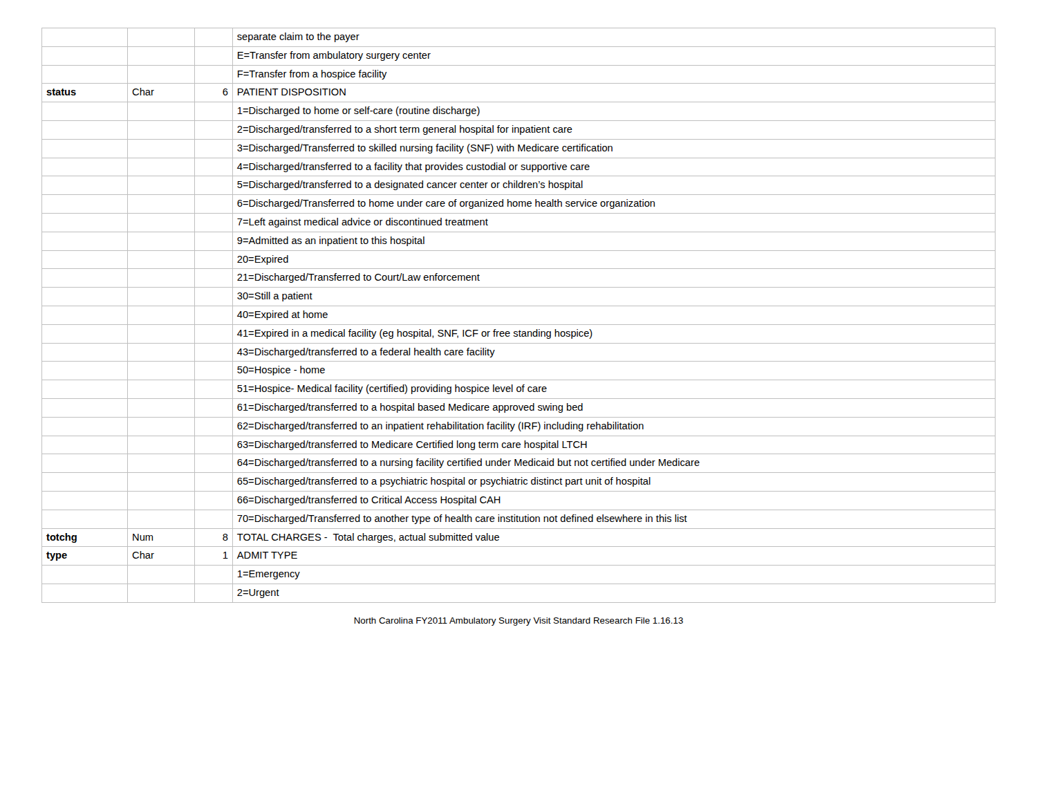| | | | separate claim to the payer |
| | | | E=Transfer from ambulatory surgery center |
| | | | F=Transfer from a hospice facility |
| status | Char | 6 | PATIENT DISPOSITION |
| | | | 1=Discharged to home or self-care (routine discharge) |
| | | | 2=Discharged/transferred to a short term general hospital for inpatient care |
| | | | 3=Discharged/Transferred to skilled nursing facility (SNF) with Medicare certification |
| | | | 4=Discharged/transferred to a facility that provides custodial or supportive care |
| | | | 5=Discharged/transferred to a designated cancer center or children’s hospital |
| | | | 6=Discharged/Transferred to home under care of organized home health service organization |
| | | | 7=Left against medical advice or discontinued treatment |
| | | | 9=Admitted as an inpatient to this hospital |
| | | | 20=Expired |
| | | | 21=Discharged/Transferred to Court/Law enforcement |
| | | | 30=Still a patient |
| | | | 40=Expired at home |
| | | | 41=Expired in a medical facility (eg hospital, SNF, ICF or free standing hospice) |
| | | | 43=Discharged/transferred to a federal health care facility |
| | | | 50=Hospice - home |
| | | | 51=Hospice- Medical facility (certified) providing hospice level of care |
| | | | 61=Discharged/transferred to a hospital based Medicare approved swing bed |
| | | | 62=Discharged/transferred to an inpatient rehabilitation facility (IRF) including rehabilitation |
| | | | 63=Discharged/transferred to Medicare Certified long term care hospital LTCH |
| | | | 64=Discharged/transferred to a nursing facility certified under Medicaid but not certified under Medicare |
| | | | 65=Discharged/transferred to a psychiatric hospital or psychiatric distinct part unit of hospital |
| | | | 66=Discharged/transferred to Critical Access Hospital CAH |
| | | | 70=Discharged/Transferred to another type of health care institution not defined elsewhere in this list |
| totchg | Num | 8 | TOTAL CHARGES - Total charges, actual submitted value |
| type | Char | 1 | ADMIT TYPE |
| | | | 1=Emergency |
| | | | 2=Urgent |
North Carolina FY2011 Ambulatory Surgery Visit Standard Research File 1.16.13